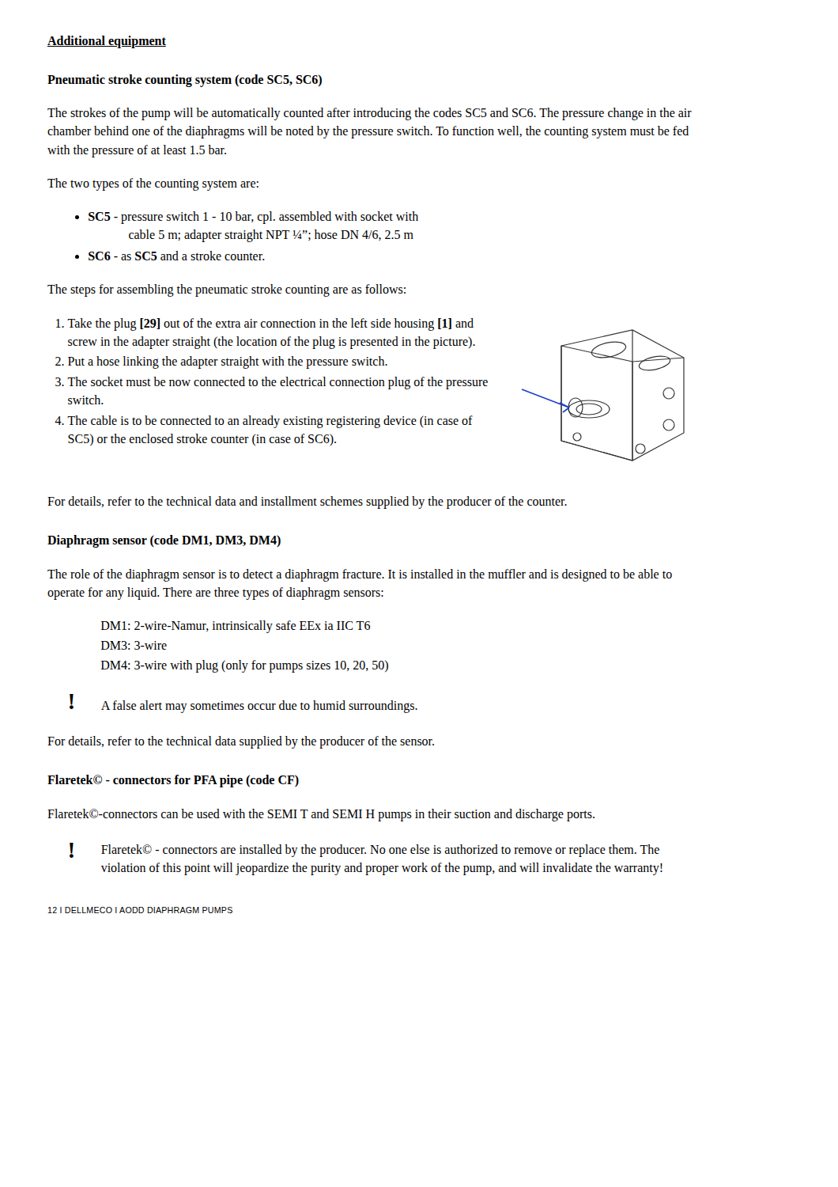Additional equipment
Pneumatic stroke counting system (code SC5, SC6)
The strokes of the pump will be automatically counted after introducing the codes SC5 and SC6. The pressure change in the air chamber behind one of the diaphragms will be noted by the pressure switch. To function well, the counting system must be fed with the pressure of at least 1.5 bar.
The two types of the counting system are:
SC5 - pressure switch 1 - 10 bar, cpl. assembled with socket with
cable 5 m; adapter straight NPT ¼”; hose DN 4/6, 2.5 m
SC6 - as SC5 and a stroke counter.
The steps for assembling the pneumatic stroke counting are as follows:
Take the plug [29] out of the extra air connection in the left side housing [1] and screw in the adapter straight (the location of the plug is presented in the picture).
Put a hose linking the adapter straight with the pressure switch.
The socket must be now connected to the electrical connection plug of the pressure switch.
The cable is to be connected to an already existing registering device (in case of SC5) or the enclosed stroke counter (in case of SC6).
For details, refer to the technical data and installment schemes supplied by the producer of the counter.
Diaphragm sensor (code DM1, DM3, DM4)
The role of the diaphragm sensor is to detect a diaphragm fracture. It is installed in the muffler and is designed to be able to operate for any liquid. There are three types of diaphragm sensors:
DM1: 2-wire-Namur, intrinsically safe EEx ia IIC T6
DM3: 3-wire
DM4: 3-wire with plug (only for pumps sizes 10, 20, 50)
! A false alert may sometimes occur due to humid surroundings.
For details, refer to the technical data supplied by the producer of the sensor.
Flaretek© - connectors for PFA pipe (code CF)
Flaretek©-connectors can be used with the SEMI T and SEMI H pumps in their suction and discharge ports.
! Flaretek© - connectors are installed by the producer. No one else is authorized to remove or replace them. The violation of this point will jeopardize the purity and proper work of the pump, and will invalidate the warranty!
12 I DELLMECO I AODD DIAPHRAGM PUMPS